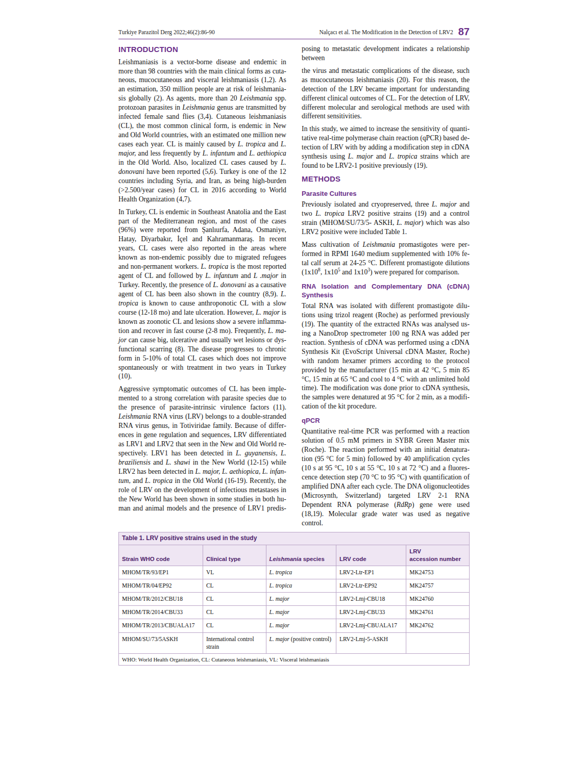Turkiye Parazitol Derg 2022;46(2):86-90
Nalçacı et al. The Modification in the Detection of LRV2 87
INTRODUCTION
Leishmaniasis is a vector-borne disease and endemic in more than 98 countries with the main clinical forms as cutaneous, mucocutaneous and visceral leishmaniasis (1,2). As an estimation, 350 million people are at risk of leishmaniasis globally (2). As agents, more than 20 Leishmania spp. protozoan parasites in Leishmania genus are transmitted by infected female sand flies (3,4). Cutaneous leishmaniasis (CL), the most common clinical form, is endemic in New and Old World countries, with an estimated one million new cases each year. CL is mainly caused by L. tropica and L. major, and less frequently by L. infantum and L. aethiopica in the Old World. Also, localized CL cases caused by L. donovani have been reported (5,6). Turkey is one of the 12 countries including Syria, and Iran, as being high-burden (>2.500/year cases) for CL in 2016 according to World Health Organization (4,7).
In Turkey, CL is endemic in Southeast Anatolia and the East part of the Mediterranean region, and most of the cases (96%) were reported from Şanlıurfa, Adana, Osmaniye, Hatay, Diyarbakır, İçel and Kahramanmaraş. In recent years, CL cases were also reported in the areas where known as non-endemic possibly due to migrated refugees and non-permanent workers. L. tropica is the most reported agent of CL and followed by L. infantum and L .major in Turkey. Recently, the presence of L. donovani as a causative agent of CL has been also shown in the country (8,9). L. tropica is known to cause anthroponotic CL with a slow course (12-18 mo) and late ulceration. However, L. major is known as zoonotic CL and lesions show a severe inflammation and recover in fast course (2-8 mo). Frequently, L. major can cause big, ulcerative and usually wet lesions or dysfunctional scarring (8). The disease progresses to chronic form in 5-10% of total CL cases which does not improve spontaneously or with treatment in two years in Turkey (10).
Aggressive symptomatic outcomes of CL has been implemented to a strong correlation with parasite species due to the presence of parasite-intrinsic virulence factors (11). Leishmania RNA virus (LRV) belongs to a double-stranded RNA virus genus, in Totiviridae family. Because of differences in gene regulation and sequences, LRV differentiated as LRV1 and LRV2 that seen in the New and Old World respectively. LRV1 has been detected in L. guyanensis, L. braziliensis and L. shawi in the New World (12-15) while LRV2 has been detected in L. major, L. aethiopica, L. infantum, and L. tropica in the Old World (16-19). Recently, the role of LRV on the development of infectious metastases in the New World has been shown in some studies in both human and animal models and the presence of LRV1 predisposing to metastatic development indicates a relationship between
the virus and metastatic complications of the disease, such as mucocutaneous leishmaniasis (20). For this reason, the detection of the LRV became important for understanding different clinical outcomes of CL. For the detection of LRV, different molecular and serological methods are used with different sensitivities.
In this study, we aimed to increase the sensitivity of quantitative real-time polymerase chain reaction (qPCR) based detection of LRV with by adding a modification step in cDNA synthesis using L. major and L. tropica strains which are found to be LRV2-1 positive previously (19).
METHODS
Parasite Cultures
Previously isolated and cryopreserved, three L. major and two L. tropica LRV2 positive strains (19) and a control strain (MHOM/SU/73/5- ASKH, L. major) which was also LRV2 positive were included Table 1.
Mass cultivation of Leishmania promastigotes were performed in RPMI 1640 medium supplemented with 10% fetal calf serum at 24-25 °C. Different promastigote dilutions (1x108, 1x105 and 1x103) were prepared for comparison.
RNA Isolation and Complementary DNA (cDNA) Synthesis
Total RNA was isolated with different promastigote dilutions using trizol reagent (Roche) as performed previously (19). The quantity of the extracted RNAs was analysed using a NanoDrop spectrometer 100 ng RNA was added per reaction. Synthesis of cDNA was performed using a cDNA Synthesis Kit (EvoScript Universal cDNA Master, Roche) with random hexamer primers according to the protocol provided by the manufacturer (15 min at 42 °C, 5 min 85 °C, 15 min at 65 °C and cool to 4 °C with an unlimited hold time). The modification was done prior to cDNA synthesis, the samples were denatured at 95 °C for 2 min, as a modification of the kit procedure.
qPCR
Quantitative real-time PCR was performed with a reaction solution of 0.5 mM primers in SYBR Green Master mix (Roche). The reaction performed with an initial denaturation (95 °C for 5 min) followed by 40 amplification cycles (10 s at 95 °C, 10 s at 55 °C, 10 s at 72 °C) and a fluorescence detection step (70 °C to 95 °C) with quantification of amplified DNA after each cycle. The DNA oligonucleotides (Microsynth, Switzerland) targeted LRV 2-1 RNA Dependent RNA polymerase (RdRp) gene were used (18,19). Molecular grade water was used as negative control.
Table 1. LRV positive strains used in the study
| Strain WHO code | Clinical type | Leishmania species | LRV code | LRV accession number |
| --- | --- | --- | --- | --- |
| MHOM/TR/93/EP1 | VL | L. tropica | LRV2-Ltr-EP1 | MK24753 |
| MHOM/TR/04/EP92 | CL | L. tropica | LRV2-Ltr-EP92 | MK24757 |
| MHOM/TR/2012/CBU18 | CL | L. major | LRV2-Lmj-CBU18 | MK24760 |
| MHOM/TR/2014/CBU33 | CL | L. major | LRV2-Lmj-CBU33 | MK24761 |
| MHOM/TR/2013/CBUALA17 | CL | L. major | LRV2-Lmj-CBUALA17 | MK24762 |
| MHOM/SU/73/5ASKH | International control strain | L. major (positive control) | LRV2-Lmj-5-ASKH | |
| WHO: World Health Organization, CL: Cutaneous leishmaniasis, VL: Visceral leishmaniasis |